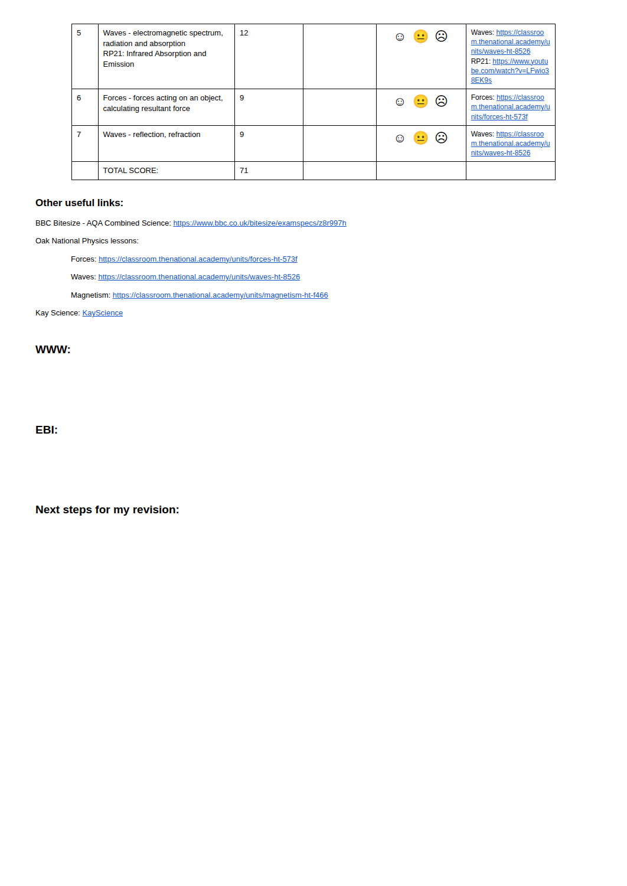| 5 | Waves - electromagnetic spectrum, radiation and absorption RP21: Infrared Absorption and Emission | 12 | | ☺ 😐 ☹ | Waves: https://classroom.thenational.academy/units/waves-ht-8526 RP21: https://www.youtube.com/watch?v=LFwio38EK9s |
| 6 | Forces - forces acting on an object, calculating resultant force | 9 | | ☺ 😐 ☹ | Forces: https://classroom.thenational.academy/units/forces-ht-573f |
| 7 | Waves - reflection, refraction | 9 | | ☺ 😐 ☹ | Waves: https://classroom.thenational.academy/units/waves-ht-8526 |
| | TOTAL SCORE: | 71 | | | |
Other useful links:
BBC Bitesize - AQA Combined Science: https://www.bbc.co.uk/bitesize/examspecs/z8r997h
Oak National Physics lessons:
Forces: https://classroom.thenational.academy/units/forces-ht-573f
Waves: https://classroom.thenational.academy/units/waves-ht-8526
Magnetism: https://classroom.thenational.academy/units/magnetism-ht-f466
Kay Science: KayScience
WWW:
EBI:
Next steps for my revision: